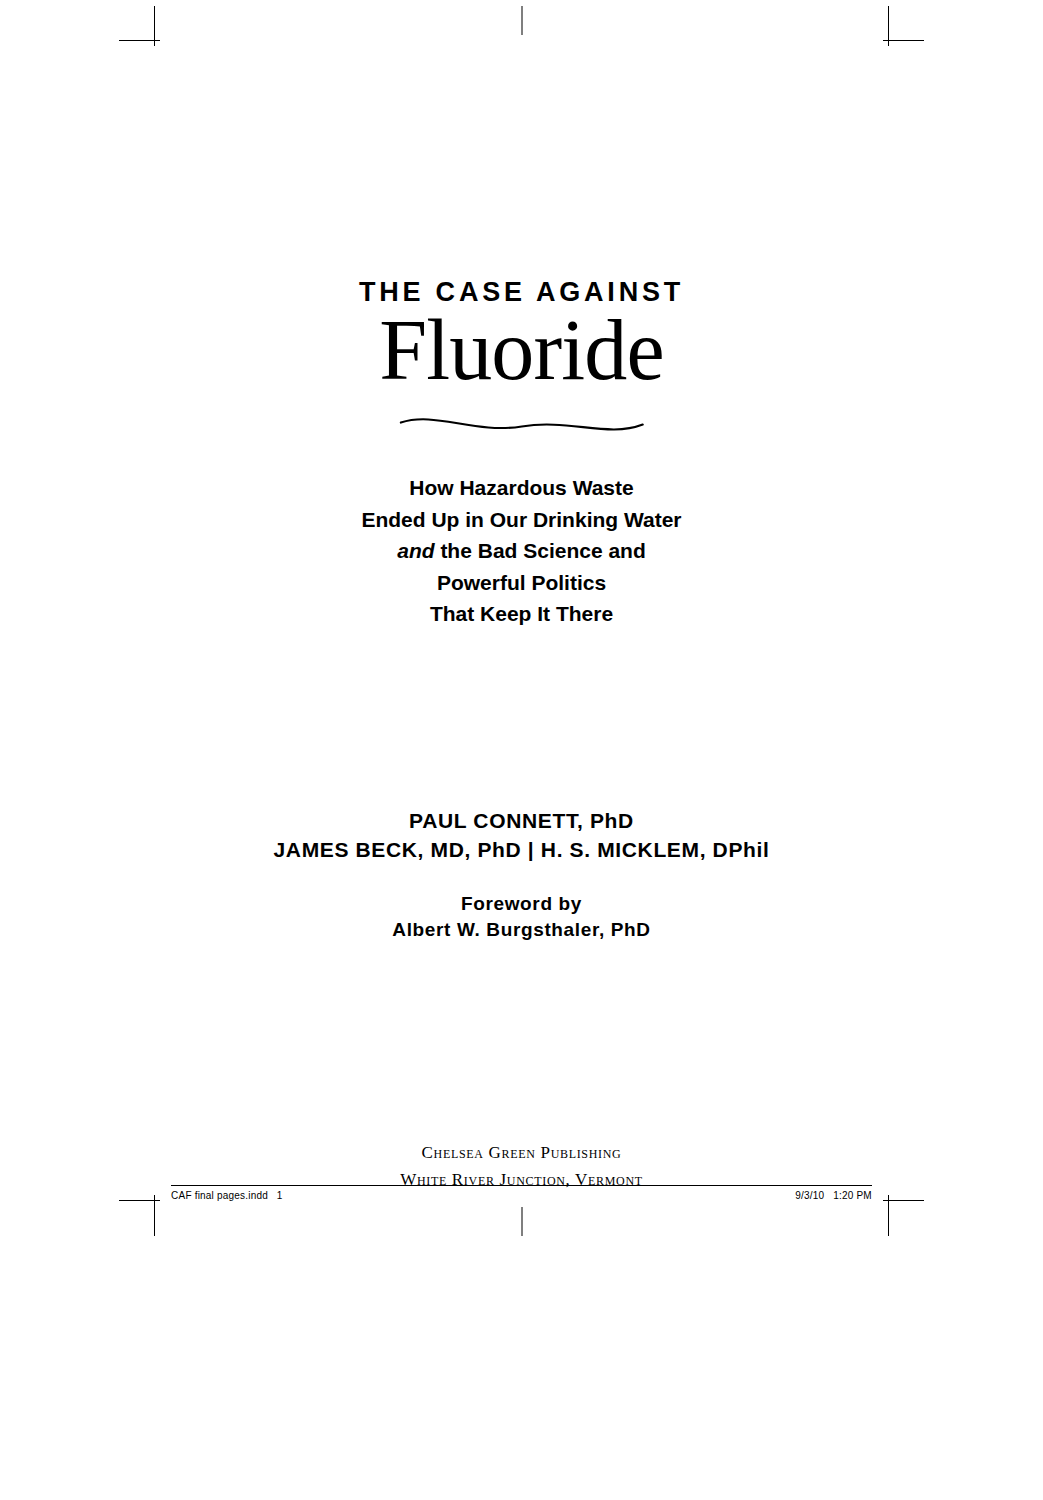The Case Against
Fluoride
How Hazardous Waste
Ended Up in Our Drinking Water
and the Bad Science and
Powerful Politics
That Keep It There
PAUL CONNETT, PhD
JAMES BECK, MD, PhD | H. S. MICKLEM, DPhil
Foreword by
Albert W. Burgsthaler, PhD
Chelsea Green Publishing
White River Junction, Vermont
CAF final pages.indd 1 9/3/10 1:20 PM